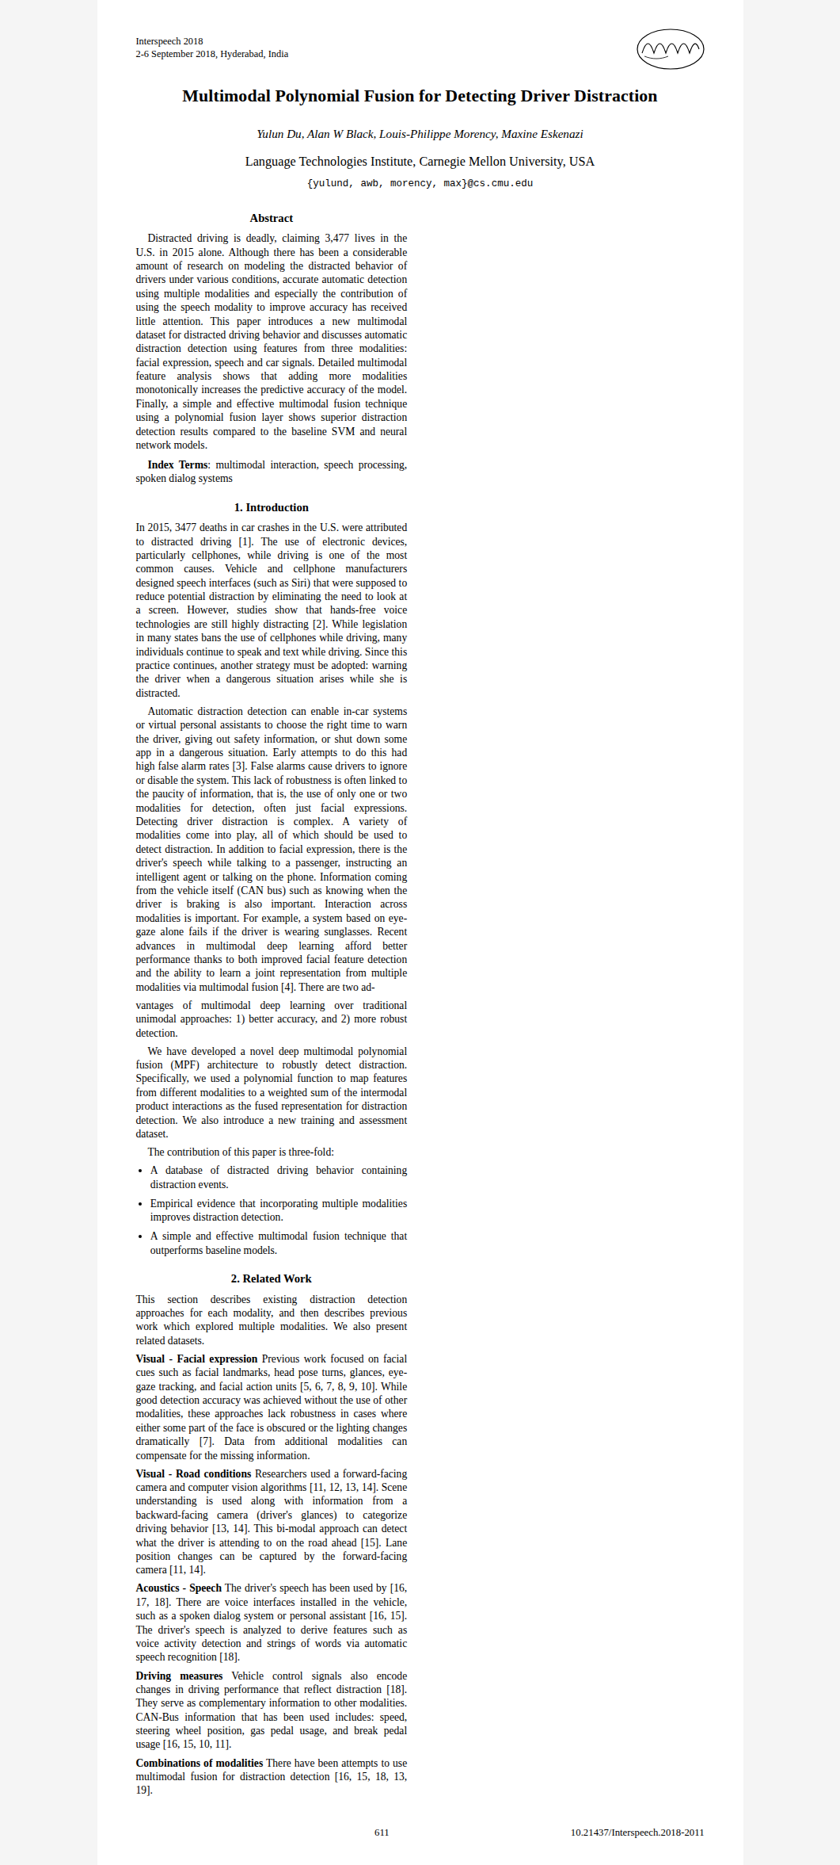Interspeech 2018 2-6 September 2018, Hyderabad, India
Multimodal Polynomial Fusion for Detecting Driver Distraction
Yulun Du, Alan W Black, Louis-Philippe Morency, Maxine Eskenazi
Language Technologies Institute, Carnegie Mellon University, USA
{yulund, awb, morency, max}@cs.cmu.edu
Abstract
Distracted driving is deadly, claiming 3,477 lives in the U.S. in 2015 alone. Although there has been a considerable amount of research on modeling the distracted behavior of drivers under various conditions, accurate automatic detection using multiple modalities and especially the contribution of using the speech modality to improve accuracy has received little attention. This paper introduces a new multimodal dataset for distracted driving behavior and discusses automatic distraction detection using features from three modalities: facial expression, speech and car signals. Detailed multimodal feature analysis shows that adding more modalities monotonically increases the predictive accuracy of the model. Finally, a simple and effective multimodal fusion technique using a polynomial fusion layer shows superior distraction detection results compared to the baseline SVM and neural network models.
Index Terms: multimodal interaction, speech processing, spoken dialog systems
1. Introduction
In 2015, 3477 deaths in car crashes in the U.S. were attributed to distracted driving [1]. The use of electronic devices, particularly cellphones, while driving is one of the most common causes. Vehicle and cellphone manufacturers designed speech interfaces (such as Siri) that were supposed to reduce potential distraction by eliminating the need to look at a screen. However, studies show that hands-free voice technologies are still highly distracting [2]. While legislation in many states bans the use of cellphones while driving, many individuals continue to speak and text while driving. Since this practice continues, another strategy must be adopted: warning the driver when a dangerous situation arises while she is distracted.
Automatic distraction detection can enable in-car systems or virtual personal assistants to choose the right time to warn the driver, giving out safety information, or shut down some app in a dangerous situation. Early attempts to do this had high false alarm rates [3]. False alarms cause drivers to ignore or disable the system. This lack of robustness is often linked to the paucity of information, that is, the use of only one or two modalities for detection, often just facial expressions. Detecting driver distraction is complex. A variety of modalities come into play, all of which should be used to detect distraction. In addition to facial expression, there is the driver's speech while talking to a passenger, instructing an intelligent agent or talking on the phone. Information coming from the vehicle itself (CAN bus) such as knowing when the driver is braking is also important. Interaction across modalities is important. For example, a system based on eye-gaze alone fails if the driver is wearing sunglasses. Recent advances in multimodal deep learning afford better performance thanks to both improved facial feature detection and the ability to learn a joint representation from multiple modalities via multimodal fusion [4]. There are two ad-
vantages of multimodal deep learning over traditional unimodal approaches: 1) better accuracy, and 2) more robust detection.
We have developed a novel deep multimodal polynomial fusion (MPF) architecture to robustly detect distraction. Specifically, we used a polynomial function to map features from different modalities to a weighted sum of the intermodal product interactions as the fused representation for distraction detection. We also introduce a new training and assessment dataset.
The contribution of this paper is three-fold:
A database of distracted driving behavior containing distraction events.
Empirical evidence that incorporating multiple modalities improves distraction detection.
A simple and effective multimodal fusion technique that outperforms baseline models.
2. Related Work
This section describes existing distraction detection approaches for each modality, and then describes previous work which explored multiple modalities. We also present related datasets.
Visual - Facial expression Previous work focused on facial cues such as facial landmarks, head pose turns, glances, eye-gaze tracking, and facial action units [5, 6, 7, 8, 9, 10]. While good detection accuracy was achieved without the use of other modalities, these approaches lack robustness in cases where either some part of the face is obscured or the lighting changes dramatically [7]. Data from additional modalities can compensate for the missing information.
Visual - Road conditions Researchers used a forward-facing camera and computer vision algorithms [11, 12, 13, 14]. Scene understanding is used along with information from a backward-facing camera (driver's glances) to categorize driving behavior [13, 14]. This bi-modal approach can detect what the driver is attending to on the road ahead [15]. Lane position changes can be captured by the forward-facing camera [11, 14].
Acoustics - Speech The driver's speech has been used by [16, 17, 18]. There are voice interfaces installed in the vehicle, such as a spoken dialog system or personal assistant [16, 15]. The driver's speech is analyzed to derive features such as voice activity detection and strings of words via automatic speech recognition [18].
Driving measures Vehicle control signals also encode changes in driving performance that reflect distraction [18]. They serve as complementary information to other modalities. CAN-Bus information that has been used includes: speed, steering wheel position, gas pedal usage, and break pedal usage [16, 15, 10, 11].
Combinations of modalities There have been attempts to use multimodal fusion for distraction detection [16, 15, 18, 13, 19].
611 10.21437/Interspeech.2018-2011